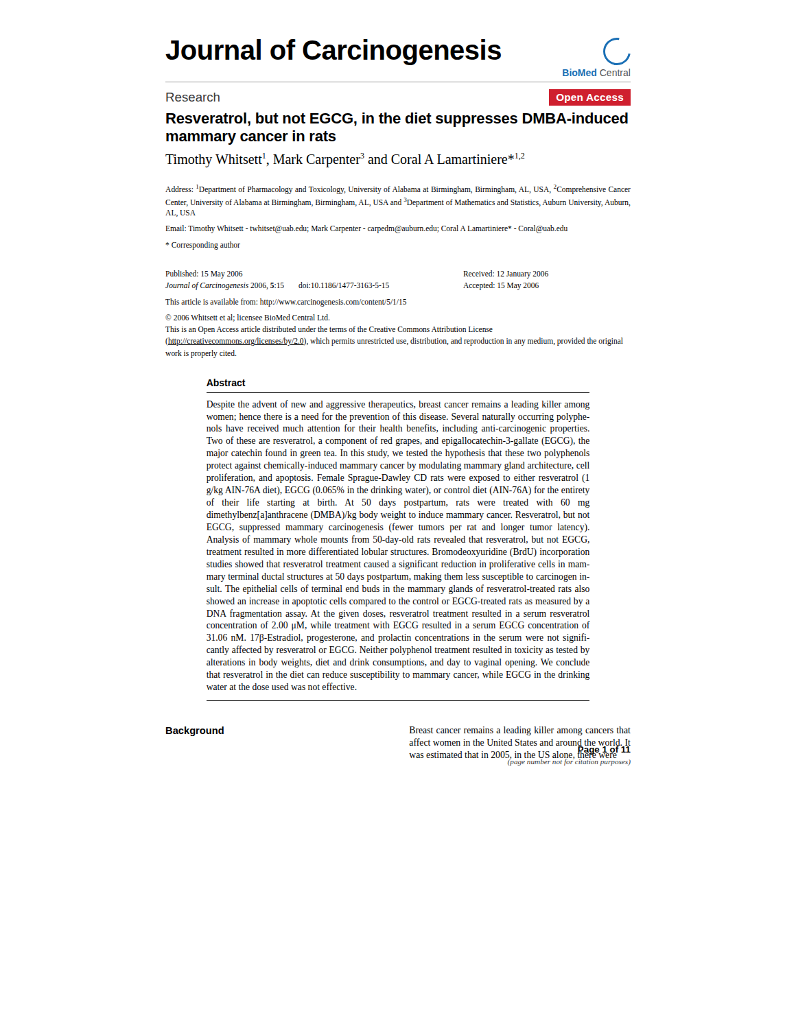Journal of Carcinogenesis
BioMed Central
Research
Open Access
Resveratrol, but not EGCG, in the diet suppresses DMBA-induced mammary cancer in rats
Timothy Whitsett1, Mark Carpenter3 and Coral A Lamartiniere*1,2
Address: 1Department of Pharmacology and Toxicology, University of Alabama at Birmingham, Birmingham, AL, USA, 2Comprehensive Cancer Center, University of Alabama at Birmingham, Birmingham, AL, USA and 3Department of Mathematics and Statistics, Auburn University, Auburn, AL, USA
Email: Timothy Whitsett - twhitset@uab.edu; Mark Carpenter - carpedm@auburn.edu; Coral A Lamartiniere* - Coral@uab.edu
* Corresponding author
Published: 15 May 2006
Received: 12 January 2006
Journal of Carcinogenesis 2006, 5:15 doi:10.1186/1477-3163-5-15
Accepted: 15 May 2006
This article is available from: http://www.carcinogenesis.com/content/5/1/15
© 2006 Whitsett et al; licensee BioMed Central Ltd.
This is an Open Access article distributed under the terms of the Creative Commons Attribution License (http://creativecommons.org/licenses/by/2.0), which permits unrestricted use, distribution, and reproduction in any medium, provided the original work is properly cited.
Abstract
Despite the advent of new and aggressive therapeutics, breast cancer remains a leading killer among women; hence there is a need for the prevention of this disease. Several naturally occurring polyphenols have received much attention for their health benefits, including anti-carcinogenic properties. Two of these are resveratrol, a component of red grapes, and epigallocatechin-3-gallate (EGCG), the major catechin found in green tea. In this study, we tested the hypothesis that these two polyphenols protect against chemically-induced mammary cancer by modulating mammary gland architecture, cell proliferation, and apoptosis. Female Sprague-Dawley CD rats were exposed to either resveratrol (1 g/kg AIN-76A diet), EGCG (0.065% in the drinking water), or control diet (AIN-76A) for the entirety of their life starting at birth. At 50 days postpartum, rats were treated with 60 mg dimethylbenz[a]anthracene (DMBA)/kg body weight to induce mammary cancer. Resveratrol, but not EGCG, suppressed mammary carcinogenesis (fewer tumors per rat and longer tumor latency). Analysis of mammary whole mounts from 50-day-old rats revealed that resveratrol, but not EGCG, treatment resulted in more differentiated lobular structures. Bromodeoxyuridine (BrdU) incorporation studies showed that resveratrol treatment caused a significant reduction in proliferative cells in mammary terminal ductal structures at 50 days postpartum, making them less susceptible to carcinogen insult. The epithelial cells of terminal end buds in the mammary glands of resveratrol-treated rats also showed an increase in apoptotic cells compared to the control or EGCG-treated rats as measured by a DNA fragmentation assay. At the given doses, resveratrol treatment resulted in a serum resveratrol concentration of 2.00 μM, while treatment with EGCG resulted in a serum EGCG concentration of 31.06 nM. 17β-Estradiol, progesterone, and prolactin concentrations in the serum were not significantly affected by resveratrol or EGCG. Neither polyphenol treatment resulted in toxicity as tested by alterations in body weights, diet and drink consumptions, and day to vaginal opening. We conclude that resveratrol in the diet can reduce susceptibility to mammary cancer, while EGCG in the drinking water at the dose used was not effective.
Background
Breast cancer remains a leading killer among cancers that affect women in the United States and around the world. It was estimated that in 2005, in the US alone, there were
Page 1 of 11
(page number not for citation purposes)